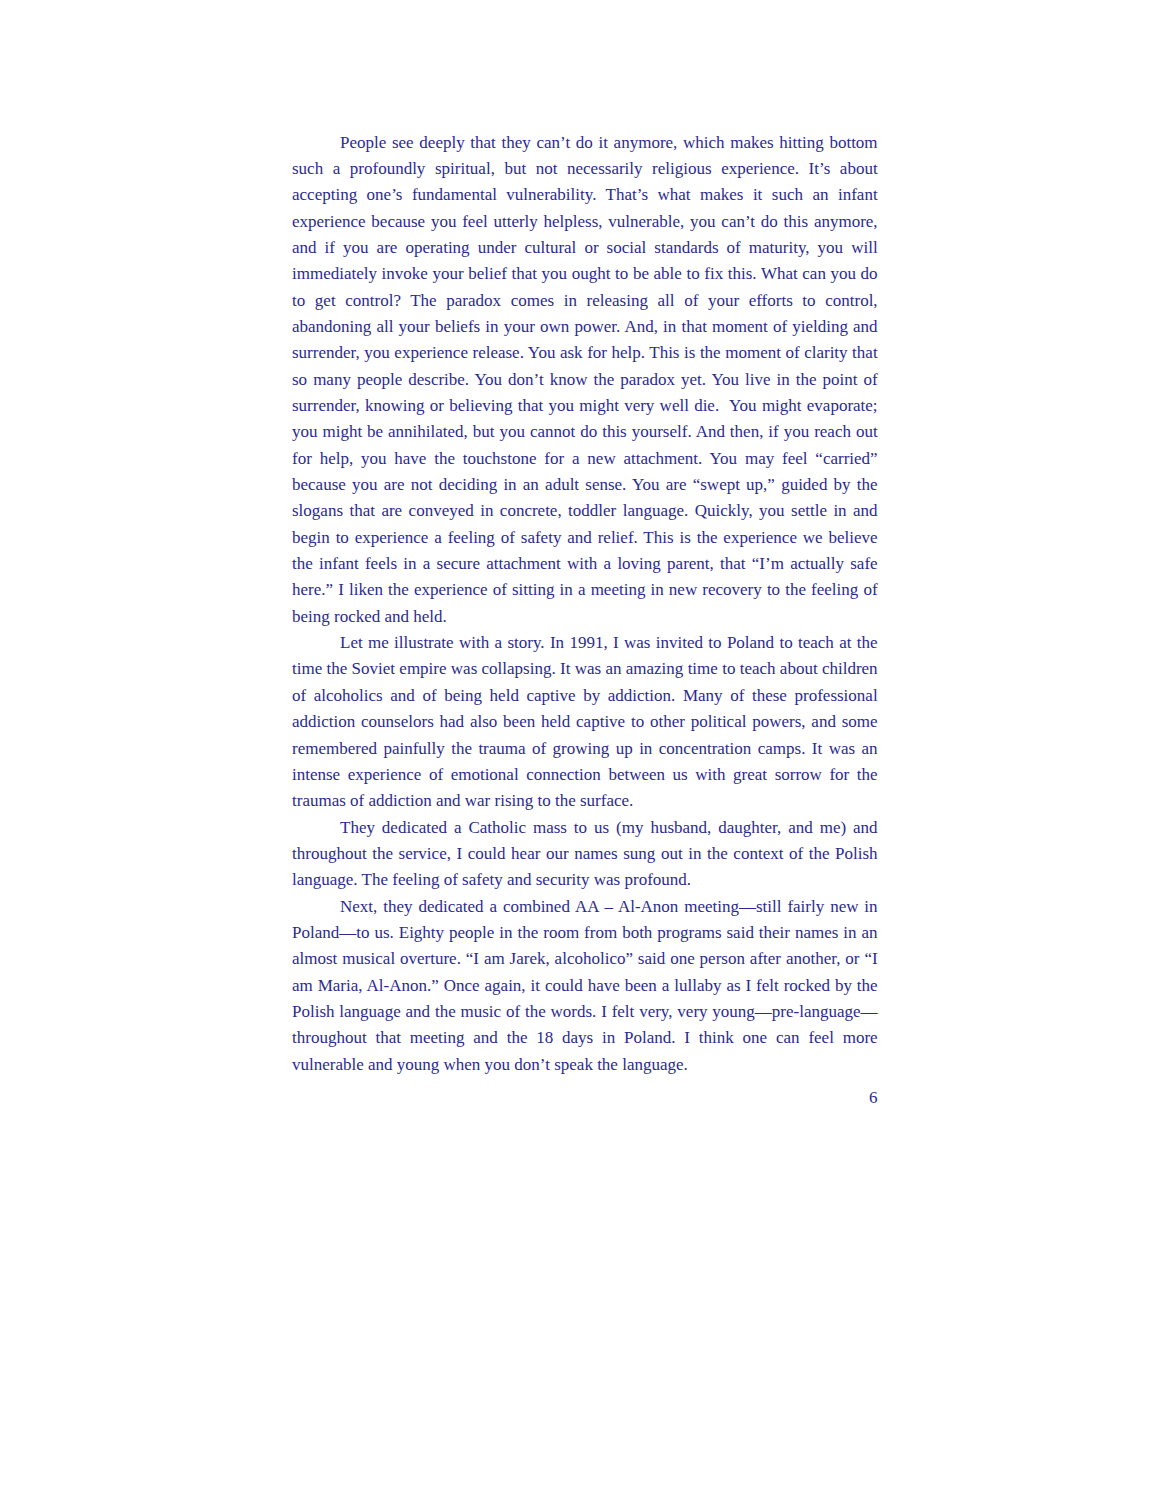People see deeply that they can’t do it anymore, which makes hitting bottom such a profoundly spiritual, but not necessarily religious experience. It’s about accepting one’s fundamental vulnerability. That’s what makes it such an infant experience because you feel utterly helpless, vulnerable, you can’t do this anymore, and if you are operating under cultural or social standards of maturity, you will immediately invoke your belief that you ought to be able to fix this. What can you do to get control? The paradox comes in releasing all of your efforts to control, abandoning all your beliefs in your own power. And, in that moment of yielding and surrender, you experience release. You ask for help. This is the moment of clarity that so many people describe. You don’t know the paradox yet. You live in the point of surrender, knowing or believing that you might very well die. You might evaporate; you might be annihilated, but you cannot do this yourself. And then, if you reach out for help, you have the touchstone for a new attachment. You may feel “carried” because you are not deciding in an adult sense. You are “swept up,” guided by the slogans that are conveyed in concrete, toddler language. Quickly, you settle in and begin to experience a feeling of safety and relief. This is the experience we believe the infant feels in a secure attachment with a loving parent, that “I’m actually safe here.” I liken the experience of sitting in a meeting in new recovery to the feeling of being rocked and held.
Let me illustrate with a story. In 1991, I was invited to Poland to teach at the time the Soviet empire was collapsing. It was an amazing time to teach about children of alcoholics and of being held captive by addiction. Many of these professional addiction counselors had also been held captive to other political powers, and some remembered painfully the trauma of growing up in concentration camps. It was an intense experience of emotional connection between us with great sorrow for the traumas of addiction and war rising to the surface.
They dedicated a Catholic mass to us (my husband, daughter, and me) and throughout the service, I could hear our names sung out in the context of the Polish language. The feeling of safety and security was profound.
Next, they dedicated a combined AA – Al-Anon meeting—still fairly new in Poland—to us. Eighty people in the room from both programs said their names in an almost musical overture. “I am Jarek, alcoholico” said one person after another, or “I am Maria, Al-Anon.” Once again, it could have been a lullaby as I felt rocked by the Polish language and the music of the words. I felt very, very young—pre-language—throughout that meeting and the 18 days in Poland. I think one can feel more vulnerable and young when you don’t speak the language.
6